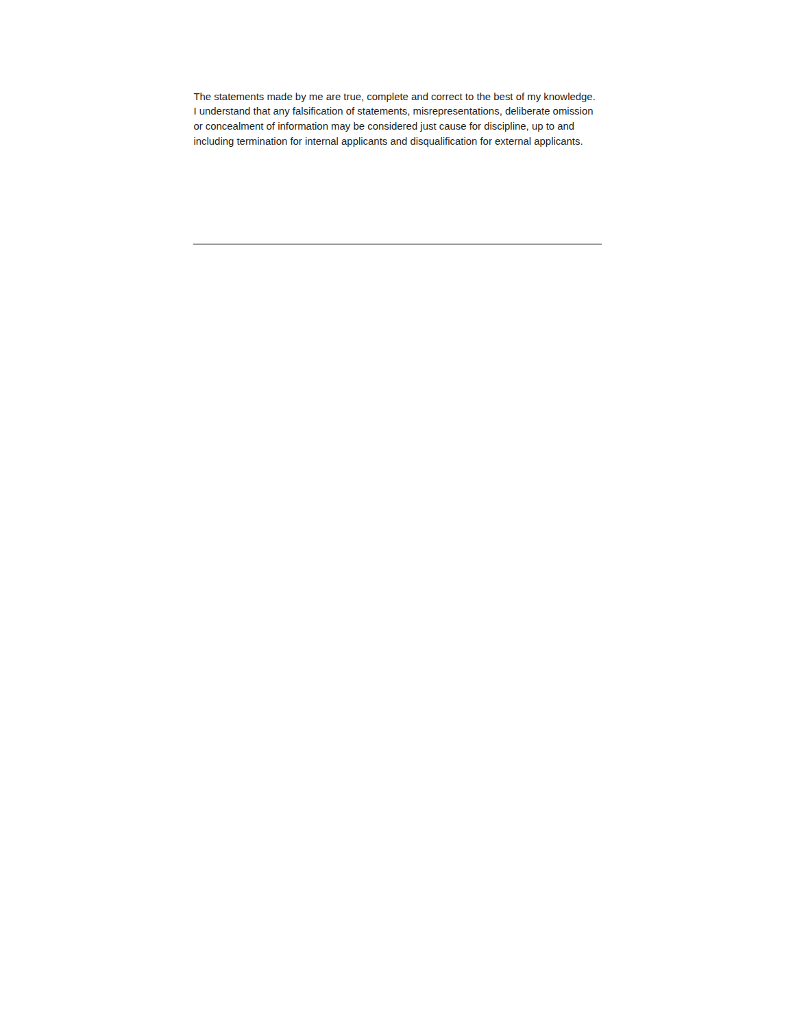The statements made by me are true, complete and correct to the best of my knowledge. I understand that any falsification of statements, misrepresentations, deliberate omission or concealment of information may be considered just cause for discipline, up to and including termination for internal applicants and disqualification for external applicants.